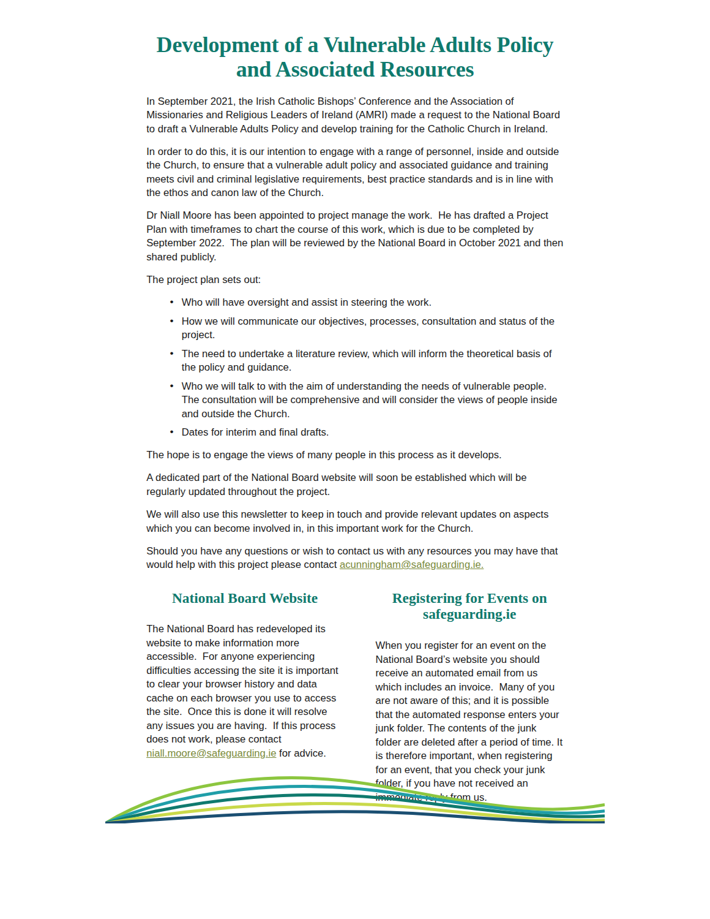Development of a Vulnerable Adults Policy and Associated Resources
In September 2021, the Irish Catholic Bishops’ Conference and the Association of Missionaries and Religious Leaders of Ireland (AMRI) made a request to the National Board to draft a Vulnerable Adults Policy and develop training for the Catholic Church in Ireland.
In order to do this, it is our intention to engage with a range of personnel, inside and outside the Church, to ensure that a vulnerable adult policy and associated guidance and training meets civil and criminal legislative requirements, best practice standards and is in line with the ethos and canon law of the Church.
Dr Niall Moore has been appointed to project manage the work. He has drafted a Project Plan with timeframes to chart the course of this work, which is due to be completed by September 2022. The plan will be reviewed by the National Board in October 2021 and then shared publicly.
The project plan sets out:
Who will have oversight and assist in steering the work.
How we will communicate our objectives, processes, consultation and status of the project.
The need to undertake a literature review, which will inform the theoretical basis of the policy and guidance.
Who we will talk to with the aim of understanding the needs of vulnerable people. The consultation will be comprehensive and will consider the views of people inside and outside the Church.
Dates for interim and final drafts.
The hope is to engage the views of many people in this process as it develops.
A dedicated part of the National Board website will soon be established which will be regularly updated throughout the project.
We will also use this newsletter to keep in touch and provide relevant updates on aspects which you can become involved in, in this important work for the Church.
Should you have any questions or wish to contact us with any resources you may have that would help with this project please contact acunningham@safeguarding.ie.
National Board Website
The National Board has redeveloped its website to make information more accessible. For anyone experiencing difficulties accessing the site it is important to clear your browser history and data cache on each browser you use to access the site. Once this is done it will resolve any issues you are having. If this process does not work, please contact niall.moore@safeguarding.ie for advice.
Registering for Events on safeguarding.ie
When you register for an event on the National Board’s website you should receive an automated email from us which includes an invoice. Many of you are not aware of this; and it is possible that the automated response enters your junk folder. The contents of the junk folder are deleted after a period of time. It is therefore important, when registering for an event, that you check your junk folder, if you have not received an immediate reply from us.